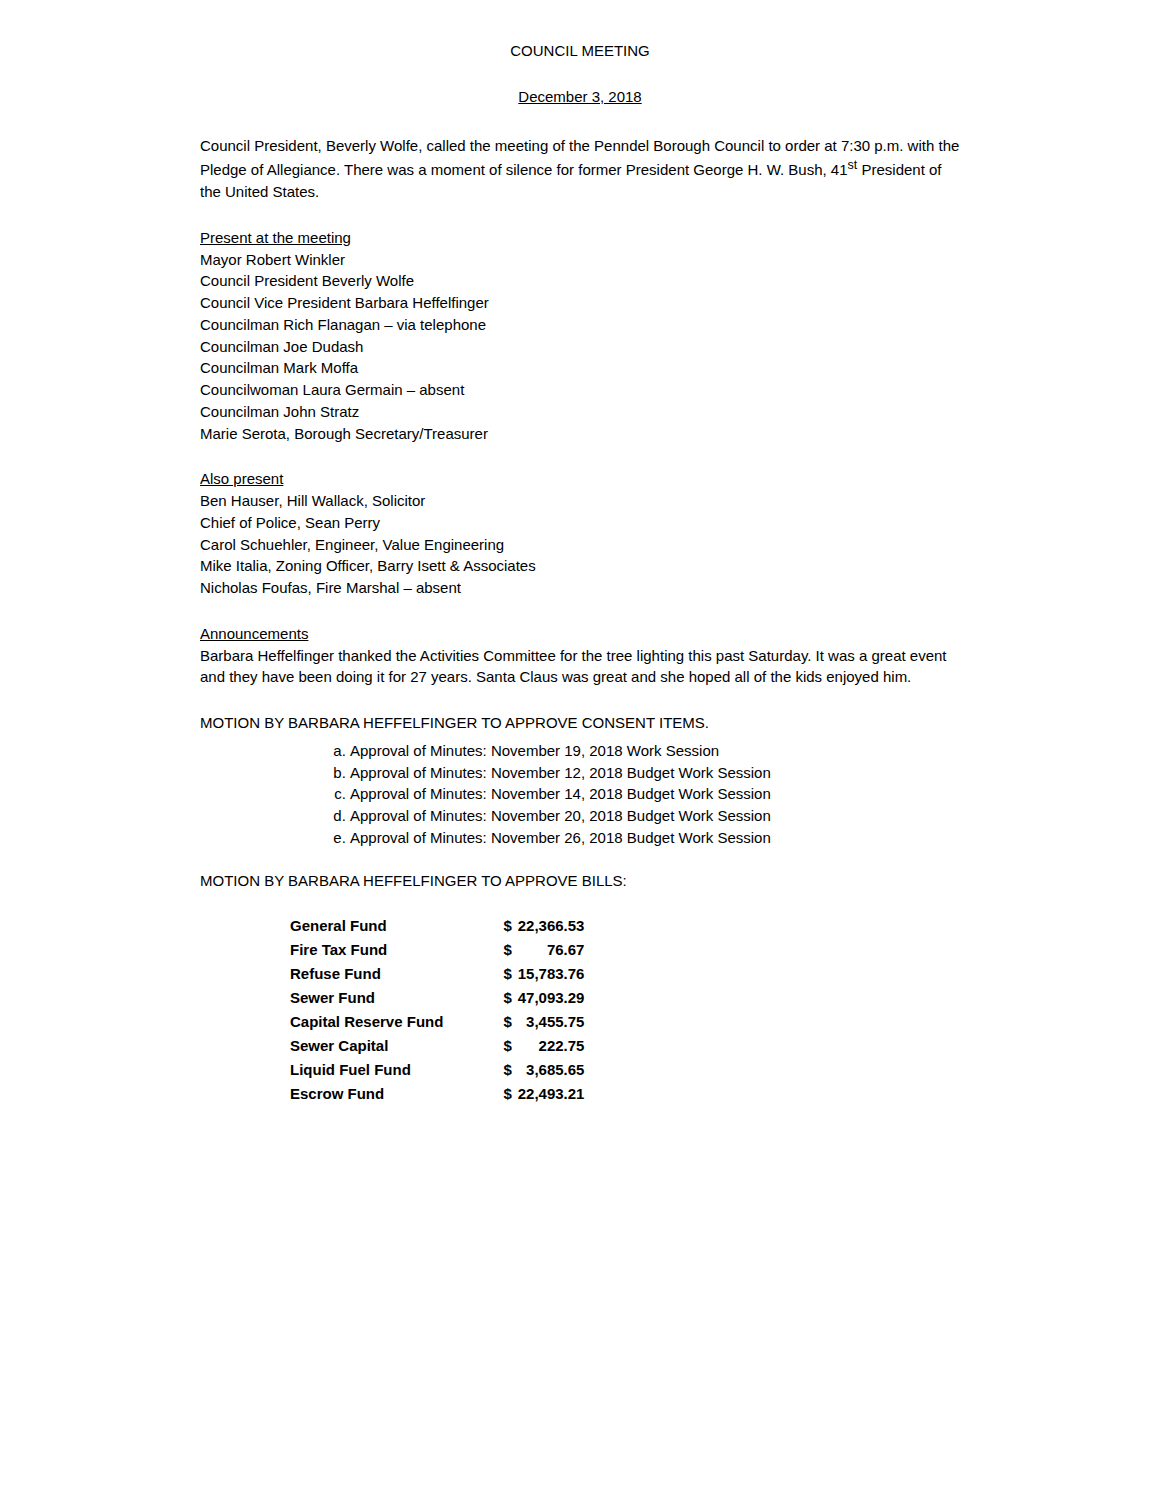COUNCIL MEETING
December 3, 2018
Council President, Beverly Wolfe, called the meeting of the Penndel Borough Council to order at 7:30 p.m. with the Pledge of Allegiance. There was a moment of silence for former President George H. W. Bush, 41st President of the United States.
Present at the meeting
Mayor Robert Winkler
Council President Beverly Wolfe
Council Vice President Barbara Heffelfinger
Councilman Rich Flanagan – via telephone
Councilman Joe Dudash
Councilman Mark Moffa
Councilwoman Laura Germain – absent
Councilman John Stratz
Marie Serota, Borough Secretary/Treasurer
Also present
Ben Hauser, Hill Wallack, Solicitor
Chief of Police, Sean Perry
Carol Schuehler, Engineer, Value Engineering
Mike Italia, Zoning Officer, Barry Isett & Associates
Nicholas Foufas, Fire Marshal – absent
Announcements
Barbara Heffelfinger thanked the Activities Committee for the tree lighting this past Saturday. It was a great event and they have been doing it for 27 years. Santa Claus was great and she hoped all of the kids enjoyed him.
MOTION BY BARBARA HEFFELFINGER TO APPROVE CONSENT ITEMS.
Approval of Minutes: November 19, 2018 Work Session
Approval of Minutes: November 12, 2018 Budget Work Session
Approval of Minutes: November 14, 2018 Budget Work Session
Approval of Minutes: November 20, 2018 Budget Work Session
Approval of Minutes: November 26, 2018 Budget Work Session
MOTION BY BARBARA HEFFELFINGER TO APPROVE BILLS:
| General Fund | $ | 22,366.53 |
| Fire Tax Fund | $ | 76.67 |
| Refuse Fund | $ | 15,783.76 |
| Sewer Fund | $ | 47,093.29 |
| Capital Reserve Fund | $ | 3,455.75 |
| Sewer Capital | $ | 222.75 |
| Liquid Fuel Fund | $ | 3,685.65 |
| Escrow Fund | $ | 22,493.21 |